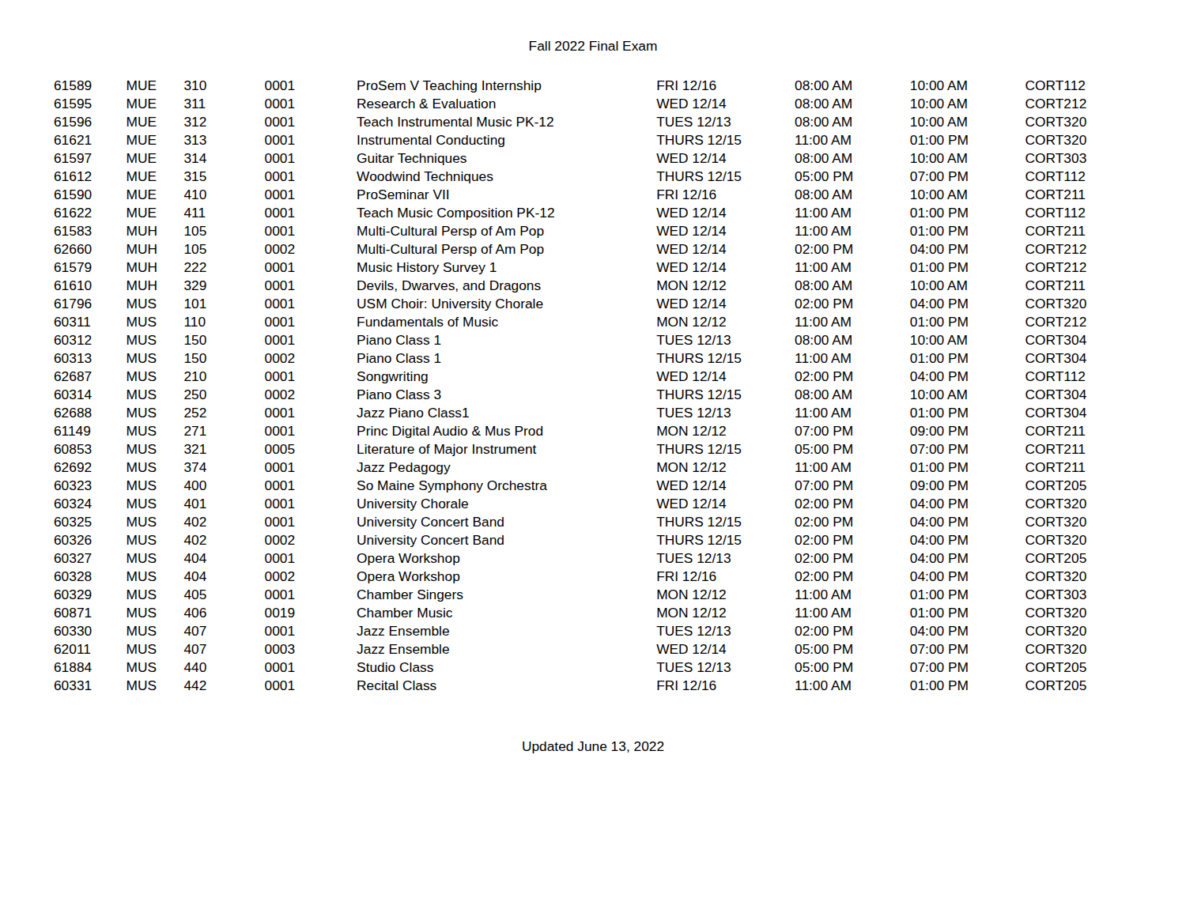Fall 2022 Final Exam
| 61589 | MUE | 310 | 0001 | ProSem V Teaching Internship | FRI 12/16 | 08:00 AM | 10:00 AM | CORT112 |
| 61595 | MUE | 311 | 0001 | Research & Evaluation | WED 12/14 | 08:00 AM | 10:00 AM | CORT212 |
| 61596 | MUE | 312 | 0001 | Teach Instrumental Music PK-12 | TUES 12/13 | 08:00 AM | 10:00 AM | CORT320 |
| 61621 | MUE | 313 | 0001 | Instrumental Conducting | THURS 12/15 | 11:00 AM | 01:00 PM | CORT320 |
| 61597 | MUE | 314 | 0001 | Guitar Techniques | WED 12/14 | 08:00 AM | 10:00 AM | CORT303 |
| 61612 | MUE | 315 | 0001 | Woodwind Techniques | THURS 12/15 | 05:00 PM | 07:00 PM | CORT112 |
| 61590 | MUE | 410 | 0001 | ProSeminar VII | FRI 12/16 | 08:00 AM | 10:00 AM | CORT211 |
| 61622 | MUE | 411 | 0001 | Teach Music Composition PK-12 | WED 12/14 | 11:00 AM | 01:00 PM | CORT112 |
| 61583 | MUH | 105 | 0001 | Multi-Cultural Persp of Am Pop | WED 12/14 | 11:00 AM | 01:00 PM | CORT211 |
| 62660 | MUH | 105 | 0002 | Multi-Cultural Persp of Am Pop | WED 12/14 | 02:00 PM | 04:00 PM | CORT212 |
| 61579 | MUH | 222 | 0001 | Music History Survey 1 | WED 12/14 | 11:00 AM | 01:00 PM | CORT212 |
| 61610 | MUH | 329 | 0001 | Devils, Dwarves, and Dragons | MON 12/12 | 08:00 AM | 10:00 AM | CORT211 |
| 61796 | MUS | 101 | 0001 | USM Choir: University Chorale | WED 12/14 | 02:00 PM | 04:00 PM | CORT320 |
| 60311 | MUS | 110 | 0001 | Fundamentals of Music | MON 12/12 | 11:00 AM | 01:00 PM | CORT212 |
| 60312 | MUS | 150 | 0001 | Piano Class 1 | TUES 12/13 | 08:00 AM | 10:00 AM | CORT304 |
| 60313 | MUS | 150 | 0002 | Piano Class 1 | THURS 12/15 | 11:00 AM | 01:00 PM | CORT304 |
| 62687 | MUS | 210 | 0001 | Songwriting | WED 12/14 | 02:00 PM | 04:00 PM | CORT112 |
| 60314 | MUS | 250 | 0002 | Piano Class 3 | THURS 12/15 | 08:00 AM | 10:00 AM | CORT304 |
| 62688 | MUS | 252 | 0001 | Jazz Piano Class1 | TUES 12/13 | 11:00 AM | 01:00 PM | CORT304 |
| 61149 | MUS | 271 | 0001 | Princ Digital Audio & Mus Prod | MON 12/12 | 07:00 PM | 09:00 PM | CORT211 |
| 60853 | MUS | 321 | 0005 | Literature of Major Instrument | THURS 12/15 | 05:00 PM | 07:00 PM | CORT211 |
| 62692 | MUS | 374 | 0001 | Jazz Pedagogy | MON 12/12 | 11:00 AM | 01:00 PM | CORT211 |
| 60323 | MUS | 400 | 0001 | So Maine Symphony Orchestra | WED 12/14 | 07:00 PM | 09:00 PM | CORT205 |
| 60324 | MUS | 401 | 0001 | University Chorale | WED 12/14 | 02:00 PM | 04:00 PM | CORT320 |
| 60325 | MUS | 402 | 0001 | University Concert Band | THURS 12/15 | 02:00 PM | 04:00 PM | CORT320 |
| 60326 | MUS | 402 | 0002 | University Concert Band | THURS 12/15 | 02:00 PM | 04:00 PM | CORT320 |
| 60327 | MUS | 404 | 0001 | Opera Workshop | TUES 12/13 | 02:00 PM | 04:00 PM | CORT205 |
| 60328 | MUS | 404 | 0002 | Opera Workshop | FRI 12/16 | 02:00 PM | 04:00 PM | CORT320 |
| 60329 | MUS | 405 | 0001 | Chamber Singers | MON 12/12 | 11:00 AM | 01:00 PM | CORT303 |
| 60871 | MUS | 406 | 0019 | Chamber Music | MON 12/12 | 11:00 AM | 01:00 PM | CORT320 |
| 60330 | MUS | 407 | 0001 | Jazz Ensemble | TUES 12/13 | 02:00 PM | 04:00 PM | CORT320 |
| 62011 | MUS | 407 | 0003 | Jazz Ensemble | WED 12/14 | 05:00 PM | 07:00 PM | CORT320 |
| 61884 | MUS | 440 | 0001 | Studio Class | TUES 12/13 | 05:00 PM | 07:00 PM | CORT205 |
| 60331 | MUS | 442 | 0001 | Recital Class | FRI 12/16 | 11:00 AM | 01:00 PM | CORT205 |
Updated June 13, 2022